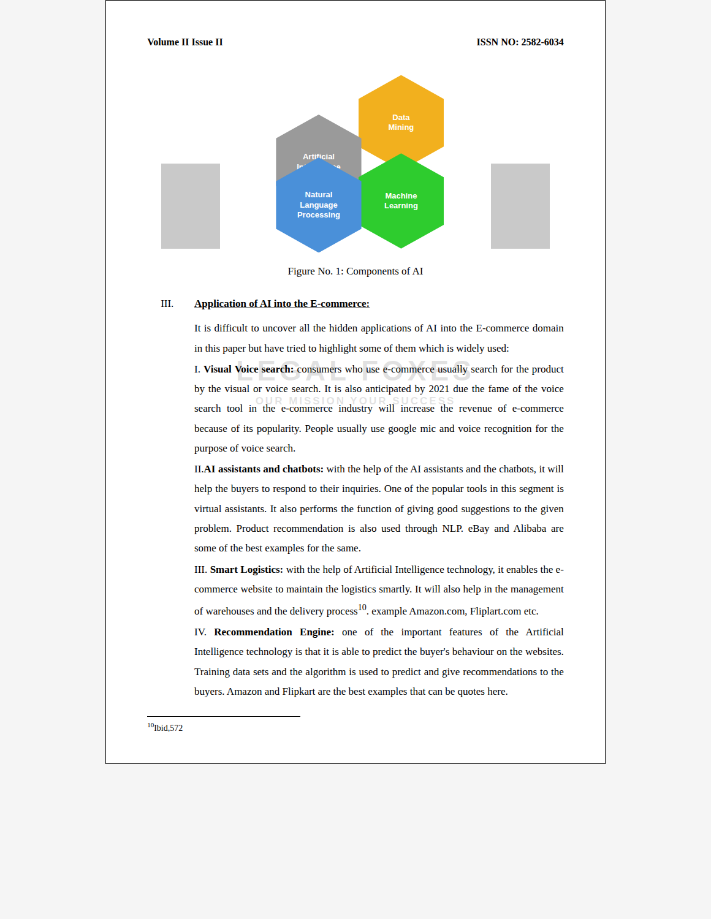Volume II Issue II ISSN NO: 2582-6034
Data
Mining
Artificial
Intelligence
Machine
Learning
Natural
Language
Processing
Figure No. 1: Components of AI
LEGAL FOXES
OUR MISSION YOUR SUCCESS
III. Application of AI into the E-commerce:
It is difficult to uncover all the hidden applications of AI into the E-commerce domain in this paper but have tried to highlight some of them which is widely used:
I. Visual Voice search: consumers who use e-commerce usually search for the product by the visual or voice search. It is also anticipated by 2021 due the fame of the voice search tool in the e-commerce industry will increase the revenue of e-commerce because of its popularity. People usually use google mic and voice recognition for the purpose of voice search.
II.AI assistants and chatbots: with the help of the AI assistants and the chatbots, it will help the buyers to respond to their inquiries. One of the popular tools in this segment is virtual assistants. It also performs the function of giving good suggestions to the given problem. Product recommendation is also used through NLP. eBay and Alibaba are some of the best examples for the same.
III. Smart Logistics: with the help of Artificial Intelligence technology, it enables the e-commerce website to maintain the logistics smartly. It will also help in the management of warehouses and the delivery process10. example Amazon.com, Fliplart.com etc.
IV. Recommendation Engine: one of the important features of the Artificial Intelligence technology is that it is able to predict the buyer's behaviour on the websites. Training data sets and the algorithm is used to predict and give recommendations to the buyers. Amazon and Flipkart are the best examples that can be quotes here.
10Ibid,572